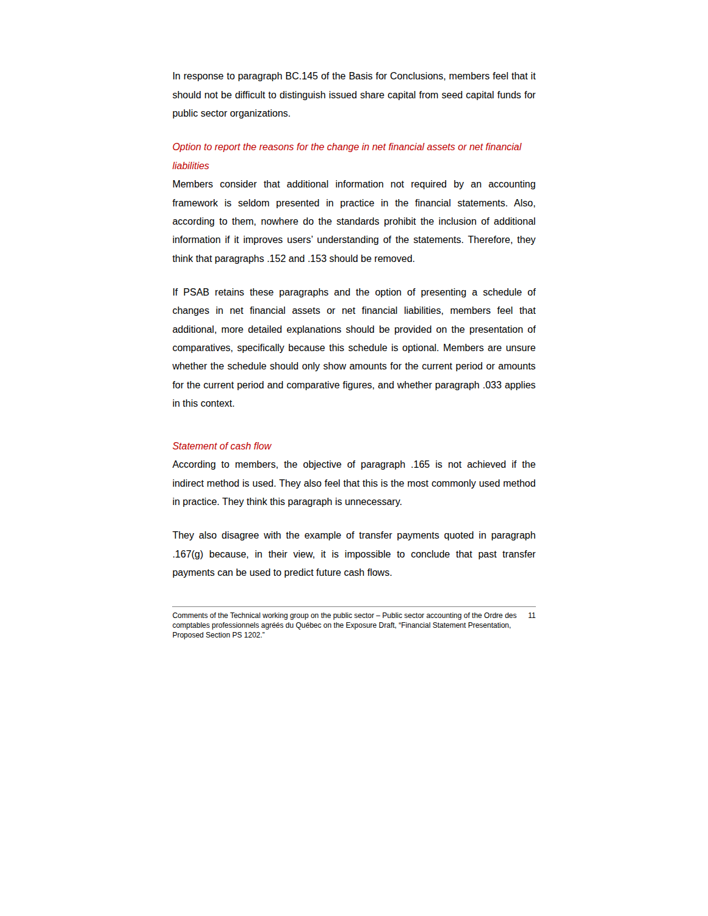In response to paragraph BC.145 of the Basis for Conclusions, members feel that it should not be difficult to distinguish issued share capital from seed capital funds for public sector organizations.
Option to report the reasons for the change in net financial assets or net financial liabilities
Members consider that additional information not required by an accounting framework is seldom presented in practice in the financial statements. Also, according to them, nowhere do the standards prohibit the inclusion of additional information if it improves users’ understanding of the statements. Therefore, they think that paragraphs .152 and .153 should be removed.
If PSAB retains these paragraphs and the option of presenting a schedule of changes in net financial assets or net financial liabilities, members feel that additional, more detailed explanations should be provided on the presentation of comparatives, specifically because this schedule is optional. Members are unsure whether the schedule should only show amounts for the current period or amounts for the current period and comparative figures, and whether paragraph .033 applies in this context.
Statement of cash flow
According to members, the objective of paragraph .165 is not achieved if the indirect method is used. They also feel that this is the most commonly used method in practice. They think this paragraph is unnecessary.
They also disagree with the example of transfer payments quoted in paragraph .167(g) because, in their view, it is impossible to conclude that past transfer payments can be used to predict future cash flows.
11 Comments of the Technical working group on the public sector – Public sector accounting of the Ordre des comptables professionnels agréés du Québec on the Exposure Draft, “Financial Statement Presentation, Proposed Section PS 1202.”